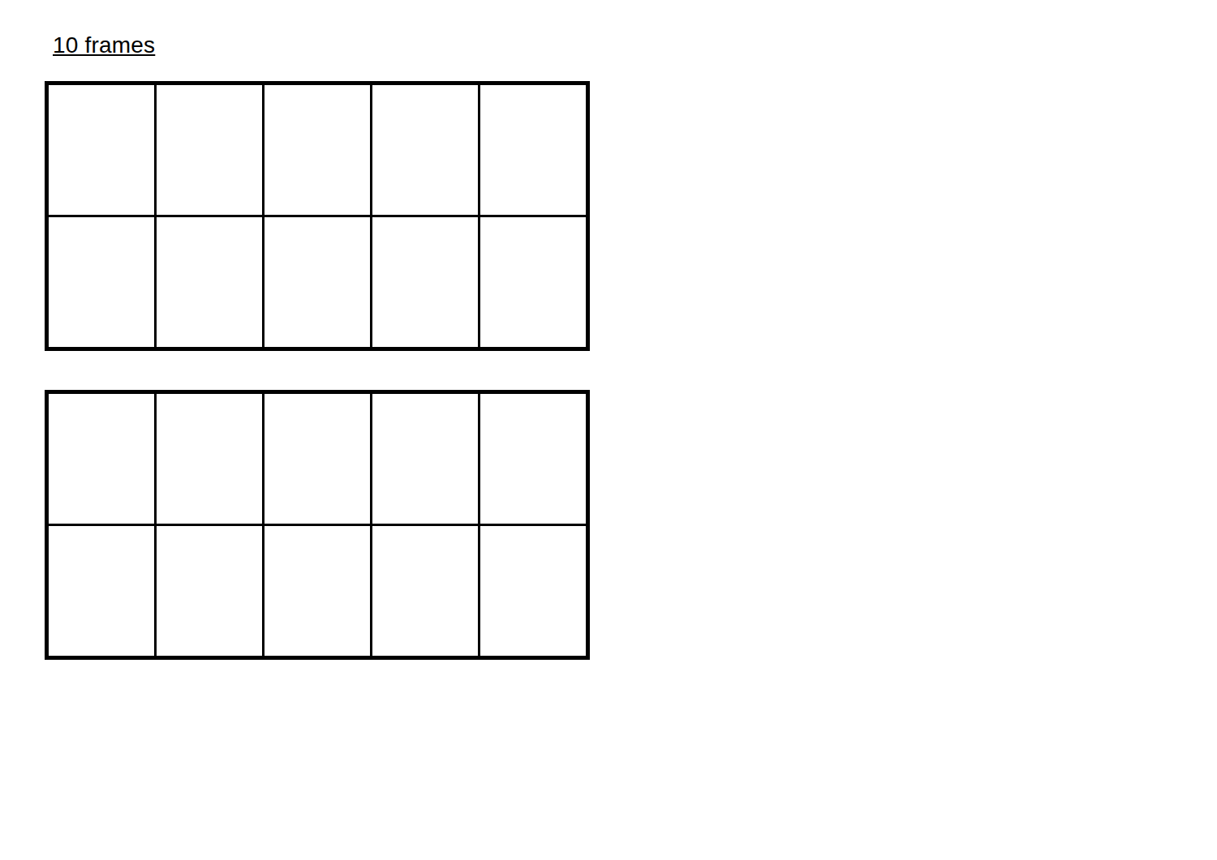10 frames